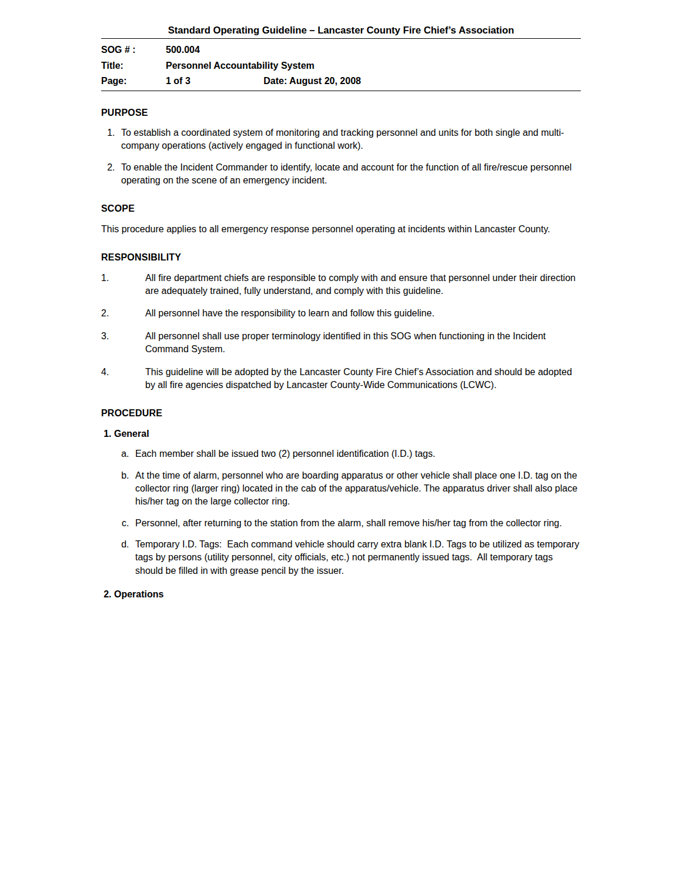Standard Operating Guideline – Lancaster County Fire Chief’s Association
| SOG # : | 500.004 |
| Title: | Personnel Accountability System |
| Page: | 1 of 3 Date: August 20, 2008 |
PURPOSE
To establish a coordinated system of monitoring and tracking personnel and units for both single and multi-company operations (actively engaged in functional work).
To enable the Incident Commander to identify, locate and account for the function of all fire/rescue personnel operating on the scene of an emergency incident.
SCOPE
This procedure applies to all emergency response personnel operating at incidents within Lancaster County.
RESPONSIBILITY
All fire department chiefs are responsible to comply with and ensure that personnel under their direction are adequately trained, fully understand, and comply with this guideline.
All personnel have the responsibility to learn and follow this guideline.
All personnel shall use proper terminology identified in this SOG when functioning in the Incident Command System.
This guideline will be adopted by the Lancaster County Fire Chief’s Association and should be adopted by all fire agencies dispatched by Lancaster County-Wide Communications (LCWC).
PROCEDURE
General
Each member shall be issued two (2) personnel identification (I.D.) tags.
At the time of alarm, personnel who are boarding apparatus or other vehicle shall place one I.D. tag on the collector ring (larger ring) located in the cab of the apparatus/vehicle. The apparatus driver shall also place his/her tag on the large collector ring.
Personnel, after returning to the station from the alarm, shall remove his/her tag from the collector ring.
Temporary I.D. Tags: Each command vehicle should carry extra blank I.D. Tags to be utilized as temporary tags by persons (utility personnel, city officials, etc.) not permanently issued tags. All temporary tags should be filled in with grease pencil by the issuer.
Operations